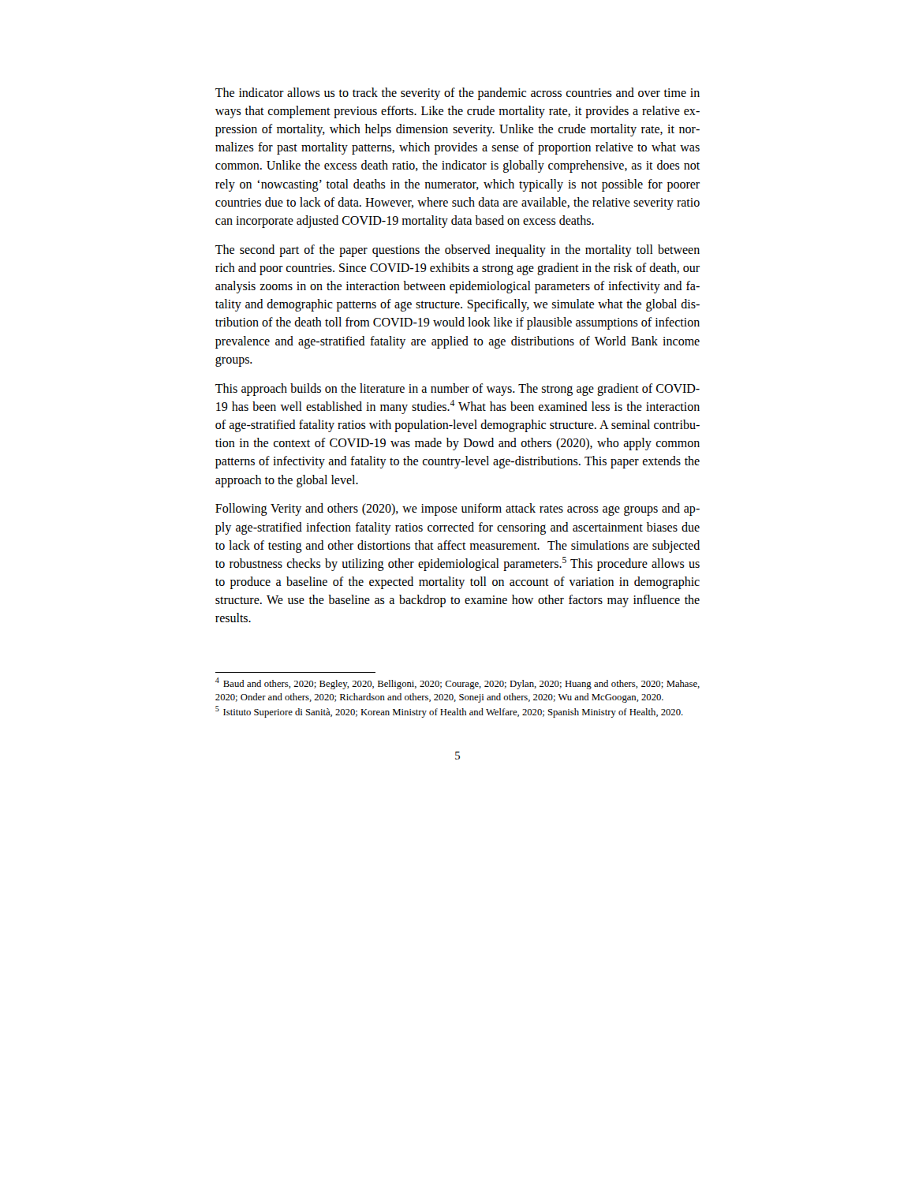The indicator allows us to track the severity of the pandemic across countries and over time in ways that complement previous efforts. Like the crude mortality rate, it provides a relative expression of mortality, which helps dimension severity. Unlike the crude mortality rate, it normalizes for past mortality patterns, which provides a sense of proportion relative to what was common. Unlike the excess death ratio, the indicator is globally comprehensive, as it does not rely on ‘nowcasting’ total deaths in the numerator, which typically is not possible for poorer countries due to lack of data. However, where such data are available, the relative severity ratio can incorporate adjusted COVID-19 mortality data based on excess deaths.
The second part of the paper questions the observed inequality in the mortality toll between rich and poor countries. Since COVID-19 exhibits a strong age gradient in the risk of death, our analysis zooms in on the interaction between epidemiological parameters of infectivity and fatality and demographic patterns of age structure. Specifically, we simulate what the global distribution of the death toll from COVID-19 would look like if plausible assumptions of infection prevalence and age-stratified fatality are applied to age distributions of World Bank income groups.
This approach builds on the literature in a number of ways. The strong age gradient of COVID-19 has been well established in many studies.4 What has been examined less is the interaction of age-stratified fatality ratios with population-level demographic structure. A seminal contribution in the context of COVID-19 was made by Dowd and others (2020), who apply common patterns of infectivity and fatality to the country-level age-distributions. This paper extends the approach to the global level.
Following Verity and others (2020), we impose uniform attack rates across age groups and apply age-stratified infection fatality ratios corrected for censoring and ascertainment biases due to lack of testing and other distortions that affect measurement. The simulations are subjected to robustness checks by utilizing other epidemiological parameters.5 This procedure allows us to produce a baseline of the expected mortality toll on account of variation in demographic structure. We use the baseline as a backdrop to examine how other factors may influence the results.
4 Baud and others, 2020; Begley, 2020, Belligoni, 2020; Courage, 2020; Dylan, 2020; Huang and others, 2020; Mahase, 2020; Onder and others, 2020; Richardson and others, 2020, Soneji and others, 2020; Wu and McGoogan, 2020.
5 Istituto Superiore di Sanità, 2020; Korean Ministry of Health and Welfare, 2020; Spanish Ministry of Health, 2020.
5